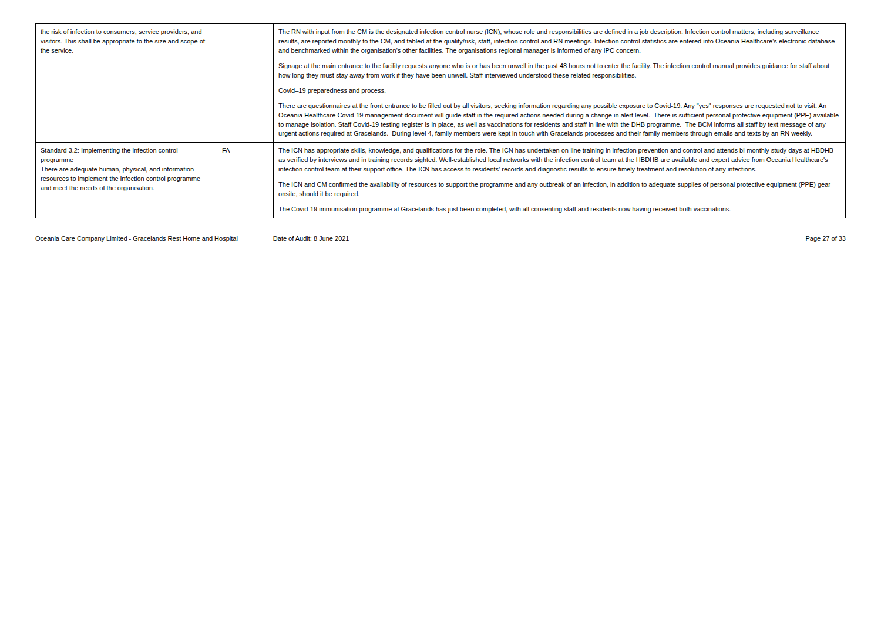| the risk of infection to consumers, service providers, and visitors. This shall be appropriate to the size and scope of the service. | | The RN with input from the CM is the designated infection control nurse (ICN), whose role and responsibilities are defined in a job description. Infection control matters, including surveillance results, are reported monthly to the CM, and tabled at the quality/risk, staff, infection control and RN meetings. Infection control statistics are entered into Oceania Healthcare's electronic database and benchmarked within the organisation's other facilities. The organisations regional manager is informed of any IPC concern. Signage at the main entrance to the facility requests anyone who is or has been unwell in the past 48 hours not to enter the facility. The infection control manual provides guidance for staff about how long they must stay away from work if they have been unwell. Staff interviewed understood these related responsibilities. Covid–19 preparedness and process. There are questionnaires at the front entrance to be filled out by all visitors, seeking information regarding any possible exposure to Covid-19. Any "yes" responses are requested not to visit. An Oceania Healthcare Covid-19 management document will guide staff in the required actions needed during a change in alert level. There is sufficient personal protective equipment (PPE) available to manage isolation. Staff Covid-19 testing register is in place, as well as vaccinations for residents and staff in line with the DHB programme. The BCM informs all staff by text message of any urgent actions required at Gracelands. During level 4, family members were kept in touch with Gracelands processes and their family members through emails and texts by an RN weekly. |
| Standard 3.2: Implementing the infection control programme There are adequate human, physical, and information resources to implement the infection control programme and meet the needs of the organisation. | FA | The ICN has appropriate skills, knowledge, and qualifications for the role. The ICN has undertaken on-line training in infection prevention and control and attends bi-monthly study days at HBDHB as verified by interviews and in training records sighted. Well-established local networks with the infection control team at the HBDHB are available and expert advice from Oceania Healthcare's infection control team at their support office. The ICN has access to residents' records and diagnostic results to ensure timely treatment and resolution of any infections. The ICN and CM confirmed the availability of resources to support the programme and any outbreak of an infection, in addition to adequate supplies of personal protective equipment (PPE) gear onsite, should it be required. The Covid-19 immunisation programme at Gracelands has just been completed, with all consenting staff and residents now having received both vaccinations. |
Oceania Care Company Limited - Gracelands Rest Home and Hospital Date of Audit: 8 June 2021 Page 27 of 33